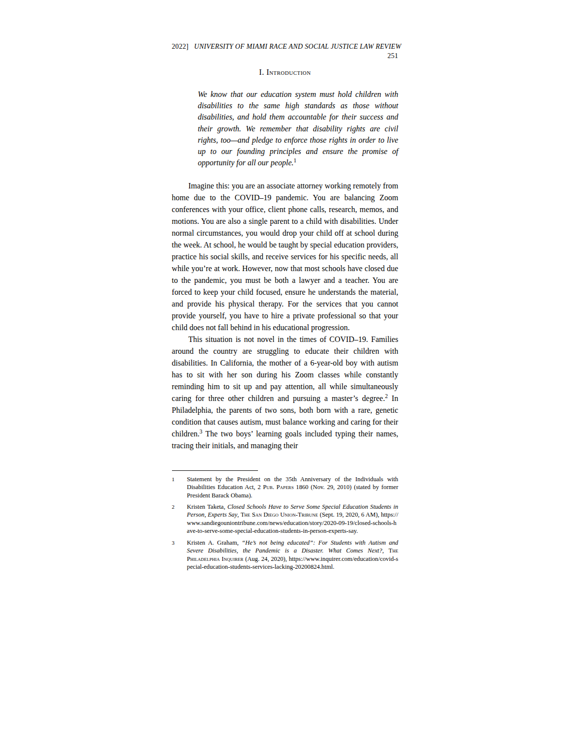2022] UNIVERSITY OF MIAMI RACE AND SOCIAL JUSTICE LAW REVIEW 251
I. Introduction
We know that our education system must hold children with disabilities to the same high standards as those without disabilities, and hold them accountable for their success and their growth. We remember that disability rights are civil rights, too—and pledge to enforce those rights in order to live up to our founding principles and ensure the promise of opportunity for all our people.1
Imagine this: you are an associate attorney working remotely from home due to the COVID–19 pandemic. You are balancing Zoom conferences with your office, client phone calls, research, memos, and motions. You are also a single parent to a child with disabilities. Under normal circumstances, you would drop your child off at school during the week. At school, he would be taught by special education providers, practice his social skills, and receive services for his specific needs, all while you’re at work. However, now that most schools have closed due to the pandemic, you must be both a lawyer and a teacher. You are forced to keep your child focused, ensure he understands the material, and provide his physical therapy. For the services that you cannot provide yourself, you have to hire a private professional so that your child does not fall behind in his educational progression.
This situation is not novel in the times of COVID–19. Families around the country are struggling to educate their children with disabilities. In California, the mother of a 6-year-old boy with autism has to sit with her son during his Zoom classes while constantly reminding him to sit up and pay attention, all while simultaneously caring for three other children and pursuing a master’s degree.2 In Philadelphia, the parents of two sons, both born with a rare, genetic condition that causes autism, must balance working and caring for their children.3 The two boys’ learning goals included typing their names, tracing their initials, and managing their
1
Statement by the President on the 35th Anniversary of the Individuals with Disabilities Education Act, 2 Pub. Papers 1860 (Nov. 29, 2010) (stated by former President Barack Obama).
2
Kristen Taketa, Closed Schools Have to Serve Some Special Education Students in Person, Experts Say, The San Diego Union-Tribune (Sept. 19, 2020, 6 AM), https://www.sandiegouniontribune.com/news/education/story/2020-09-19/closed-schools-have-to-serve-some-special-education-students-in-person-experts-say.
3
Kristen A. Graham, “He’s not being educated”: For Students with Autism and Severe Disabilities, the Pandemic is a Disaster. What Comes Next?, The Philadelphia Inquirer (Aug. 24, 2020), https://www.inquirer.com/education/covid-special-education-students-services-lacking-20200824.html.